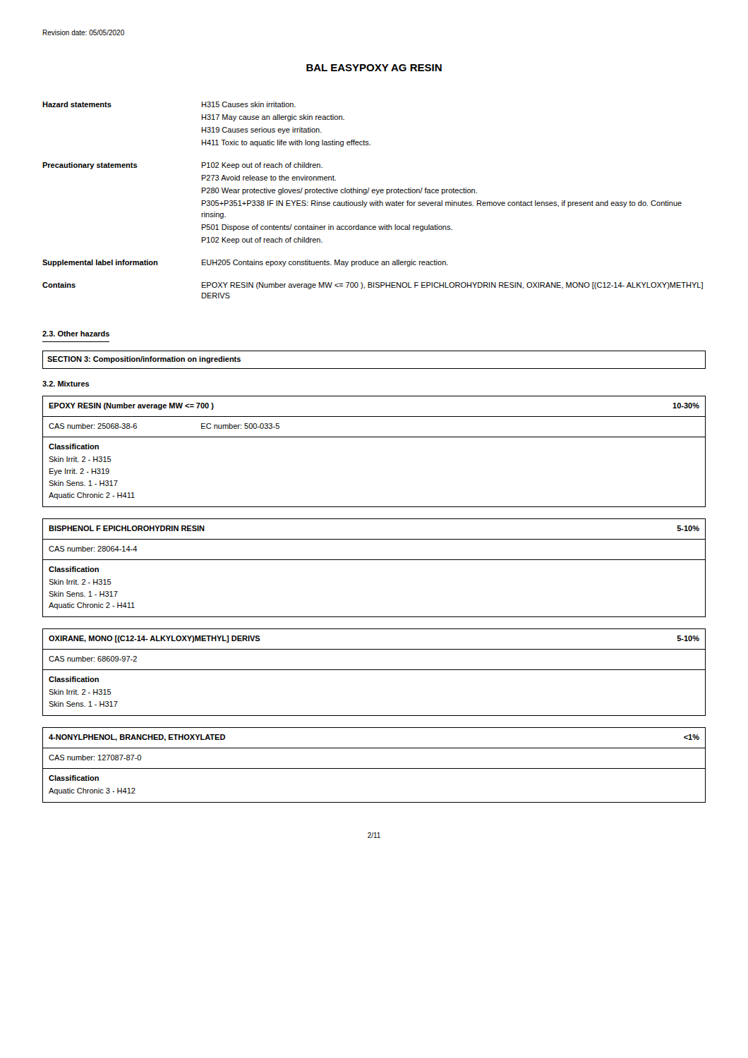Revision date: 05/05/2020
BAL EASYPOXY AG RESIN
Hazard statements
H315 Causes skin irritation.
H317 May cause an allergic skin reaction.
H319 Causes serious eye irritation.
H411 Toxic to aquatic life with long lasting effects.
Precautionary statements
P102 Keep out of reach of children.
P273 Avoid release to the environment.
P280 Wear protective gloves/ protective clothing/ eye protection/ face protection.
P305+P351+P338 IF IN EYES: Rinse cautiously with water for several minutes. Remove contact lenses, if present and easy to do. Continue rinsing.
P501 Dispose of contents/ container in accordance with local regulations.
P102 Keep out of reach of children.
Supplemental label information
EUH205 Contains epoxy constituents. May produce an allergic reaction.
Contains
EPOXY RESIN (Number average MW <= 700 ), BISPHENOL F EPICHLOROHYDRIN RESIN, OXIRANE, MONO [(C12-14- ALKYLOXY)METHYL] DERIVS
2.3. Other hazards
SECTION 3: Composition/information on ingredients
3.2. Mixtures
EPOXY RESIN (Number average MW <= 700 ) 10-30%
CAS number: 25068-38-6EC number: 500-033-5
Classification
Skin Irrit. 2 - H315
Eye Irrit. 2 - H319
Skin Sens. 1 - H317
Aquatic Chronic 2 - H411
BISPHENOL F EPICHLOROHYDRIN RESIN 5-10%
CAS number: 28064-14-4
Classification
Skin Irrit. 2 - H315
Skin Sens. 1 - H317
Aquatic Chronic 2 - H411
OXIRANE, MONO [(C12-14- ALKYLOXY)METHYL] DERIVS 5-10%
CAS number: 68609-97-2
Classification
Skin Irrit. 2 - H315
Skin Sens. 1 - H317
4-NONYLPHENOL, BRANCHED, ETHOXYLATED <1%
CAS number: 127087-87-0
Classification
Aquatic Chronic 3 - H412
2/11